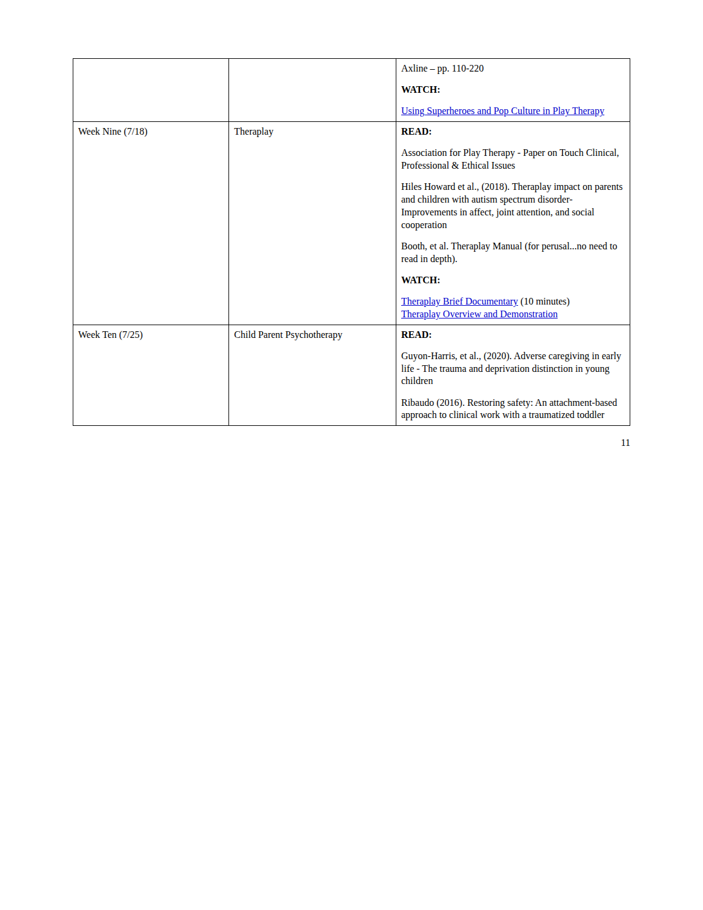| | | Axline – pp. 110-220 WATCH: Using Superheroes and Pop Culture in Play Therapy |
| Week Nine (7/18) | Theraplay | READ: Association for Play Therapy - Paper on Touch Clinical, Professional & Ethical Issues Hiles Howard et al., (2018). Theraplay impact on parents and children with autism spectrum disorder- Improvements in affect, joint attention, and social cooperation Booth, et al. Theraplay Manual (for perusal...no need to read in depth). WATCH: Theraplay Brief Documentary (10 minutes) Theraplay Overview and Demonstration |
| Week Ten (7/25) | Child Parent Psychotherapy | READ: Guyon-Harris, et al., (2020). Adverse caregiving in early life - The trauma and deprivation distinction in young children Ribaudo (2016). Restoring safety: An attachment-based approach to clinical work with a traumatized toddler |
11